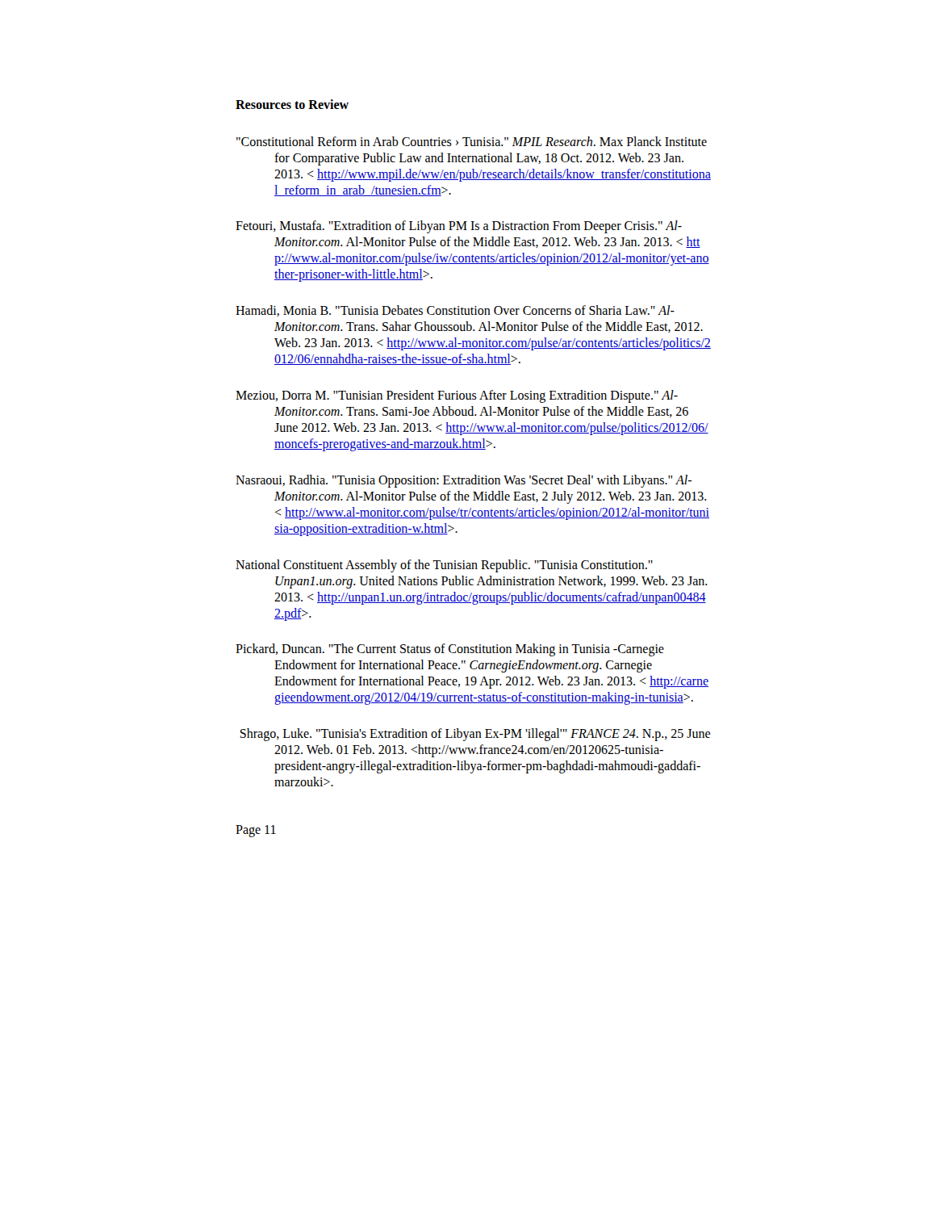Resources to Review
"Constitutional Reform in Arab Countries › Tunisia." MPIL Research. Max Planck Institute for Comparative Public Law and International Law, 18 Oct. 2012. Web. 23 Jan. 2013. < http://www.mpil.de/ww/en/pub/research/details/know_transfer/constitutional_reform_in_arab_/tunesien.cfm>.
Fetouri, Mustafa. "Extradition of Libyan PM Is a Distraction From Deeper Crisis." Al-Monitor.com. Al-Monitor Pulse of the Middle East, 2012. Web. 23 Jan. 2013. < http://www.al-monitor.com/pulse/iw/contents/articles/opinion/2012/al-monitor/yet-another-prisoner-with-little.html>.
Hamadi, Monia B. "Tunisia Debates Constitution Over Concerns of Sharia Law." Al-Monitor.com. Trans. Sahar Ghoussoub. Al-Monitor Pulse of the Middle East, 2012. Web. 23 Jan. 2013. < http://www.al-monitor.com/pulse/ar/contents/articles/politics/2012/06/ennahdha-raises-the-issue-of-sha.html>.
Meziou, Dorra M. "Tunisian President Furious After Losing Extradition Dispute." Al-Monitor.com. Trans. Sami-Joe Abboud. Al-Monitor Pulse of the Middle East, 26 June 2012. Web. 23 Jan. 2013. < http://www.al-monitor.com/pulse/politics/2012/06/moncefs-prerogatives-and-marzouk.html>.
Nasraoui, Radhia. "Tunisia Opposition: Extradition Was 'Secret Deal' with Libyans." Al-Monitor.com. Al-Monitor Pulse of the Middle East, 2 July 2012. Web. 23 Jan. 2013. < http://www.al-monitor.com/pulse/tr/contents/articles/opinion/2012/al-monitor/tunisia-opposition-extradition-w.html>.
National Constituent Assembly of the Tunisian Republic. "Tunisia Constitution." Unpan1.un.org. United Nations Public Administration Network, 1999. Web. 23 Jan. 2013. < http://unpan1.un.org/intradoc/groups/public/documents/cafrad/unpan004842.pdf>.
Pickard, Duncan. "The Current Status of Constitution Making in Tunisia -Carnegie Endowment for International Peace." CarnegieEndowment.org. Carnegie Endowment for International Peace, 19 Apr. 2012. Web. 23 Jan. 2013. < http://carnegieendowment.org/2012/04/19/current-status-of-constitution-making-in-tunisia>.
Shrago, Luke. "Tunisia's Extradition of Libyan Ex-PM 'illegal'" FRANCE 24. N.p., 25 June 2012. Web. 01 Feb. 2013. <http://www.france24.com/en/20120625-tunisia-president-angry-illegal-extradition-libya-former-pm-baghdadi-mahmoudi-gaddafi-marzouki>.
Page 11